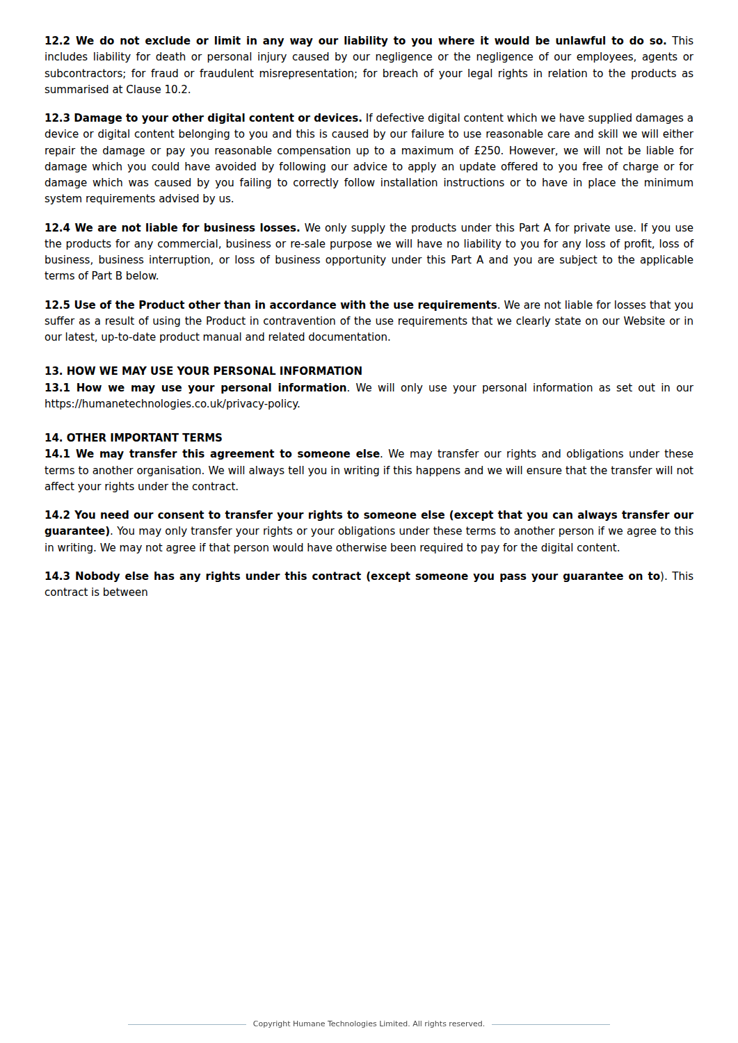12.2 We do not exclude or limit in any way our liability to you where it would be unlawful to do so. This includes liability for death or personal injury caused by our negligence or the negligence of our employees, agents or subcontractors; for fraud or fraudulent misrepresentation; for breach of your legal rights in relation to the products as summarised at Clause 10.2.
12.3 Damage to your other digital content or devices. If defective digital content which we have supplied damages a device or digital content belonging to you and this is caused by our failure to use reasonable care and skill we will either repair the damage or pay you reasonable compensation up to a maximum of £250. However, we will not be liable for damage which you could have avoided by following our advice to apply an update offered to you free of charge or for damage which was caused by you failing to correctly follow installation instructions or to have in place the minimum system requirements advised by us.
12.4 We are not liable for business losses. We only supply the products under this Part A for private use. If you use the products for any commercial, business or re-sale purpose we will have no liability to you for any loss of profit, loss of business, business interruption, or loss of business opportunity under this Part A and you are subject to the applicable terms of Part B below.
12.5 Use of the Product other than in accordance with the use requirements. We are not liable for losses that you suffer as a result of using the Product in contravention of the use requirements that we clearly state on our Website or in our latest, up-to-date product manual and related documentation.
13. HOW WE MAY USE YOUR PERSONAL INFORMATION
13.1 How we may use your personal information. We will only use your personal information as set out in our https://humanetechnologies.co.uk/privacy-policy.
14. OTHER IMPORTANT TERMS
14.1 We may transfer this agreement to someone else. We may transfer our rights and obligations under these terms to another organisation. We will always tell you in writing if this happens and we will ensure that the transfer will not affect your rights under the contract.
14.2 You need our consent to transfer your rights to someone else (except that you can always transfer our guarantee). You may only transfer your rights or your obligations under these terms to another person if we agree to this in writing. We may not agree if that person would have otherwise been required to pay for the digital content.
14.3 Nobody else has any rights under this contract (except someone you pass your guarantee on to). This contract is between
Copyright Humane Technologies Limited. All rights reserved.